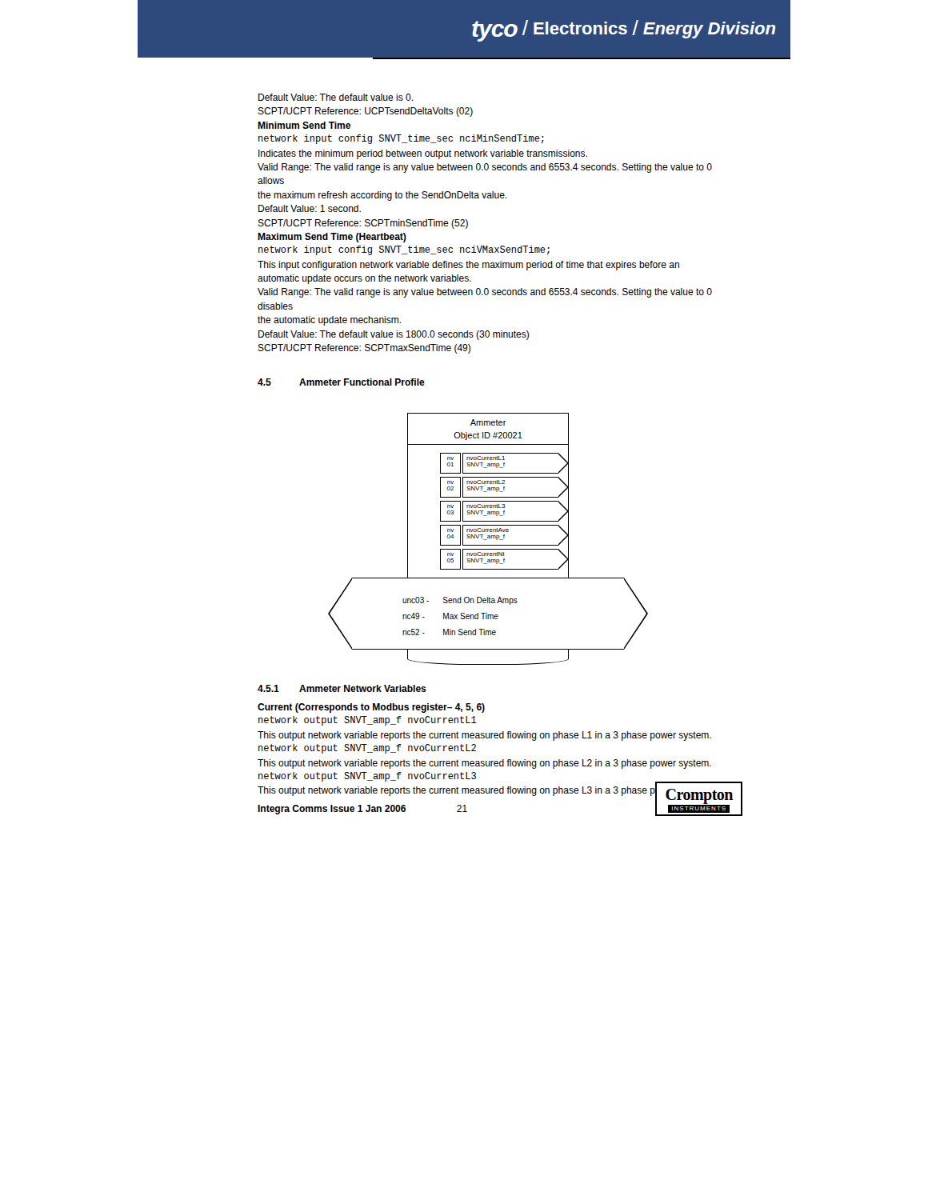tyco/Electronics/Energy Division
Default Value: The default value is 0.
SCPT/UCPT Reference: UCPTsendDeltaVolts (02)
Minimum Send Time
network input config SNVT_time_sec nciMinSendTime;
Indicates the minimum period between output network variable transmissions.
Valid Range: The valid range is any value between 0.0 seconds and 6553.4 seconds. Setting the value to 0 allows
the maximum refresh according to the SendOnDelta value.
Default Value: 1 second.
SCPT/UCPT Reference: SCPTminSendTime (52)
Maximum Send Time (Heartbeat)
network input config SNVT_time_sec nciVMaxSendTime;
This input configuration network variable defines the maximum period of time that expires before an automatic update occurs on the network variables.
Valid Range: The valid range is any value between 0.0 seconds and 6553.4 seconds. Setting the value to 0 disables
the automatic update mechanism.
Default Value: The default value is 1800.0 seconds (30 minutes)
SCPT/UCPT Reference: SCPTmaxSendTime (49)
4.5 Ammeter Functional Profile
Ammeter
Object ID #20021
nv
01
nvoCurrentL1
SNVT_amp_f
nv
02
nvoCurrentL2
SNVT_amp_f
nv
03
nvoCurrentL3
SNVT_amp_f
nv
04
nvoCurrentAve
SNVT_amp_f
nv
05
nvoCurrentNt
SNVT_amp_f
| unc03 - | Send On Delta Amps |
| nc49 - | Max Send Time |
| nc52 - | Min Send Time |
4.5.1 Ammeter Network Variables
Current (Corresponds to Modbus register– 4, 5, 6)
network output SNVT_amp_f nvoCurrentL1
This output network variable reports the current measured flowing on phase L1 in a 3 phase power system.
network output SNVT_amp_f nvoCurrentL2
This output network variable reports the current measured flowing on phase L2 in a 3 phase power system.
network output SNVT_amp_f nvoCurrentL3
This output network variable reports the current measured flowing on phase L3 in a 3 phase power system.
Integra Comms Issue 1 Jan 2006 21
Crompton
INSTRUMENTS